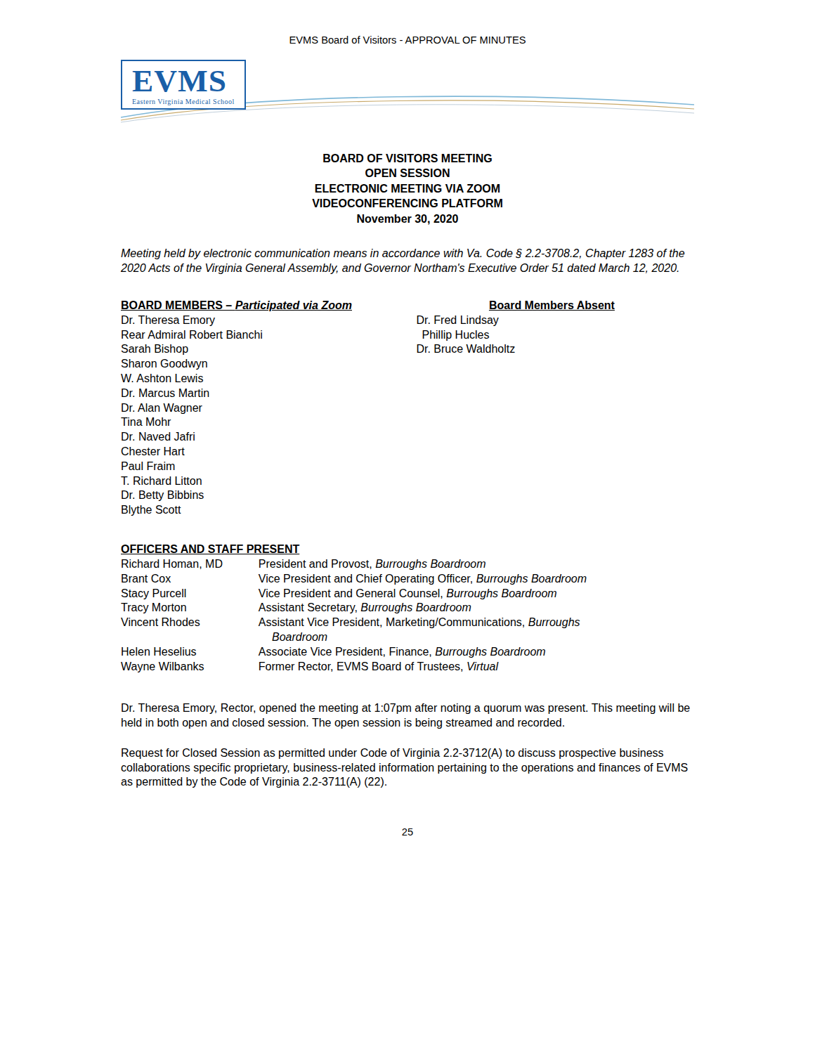EVMS Board of Visitors - APPROVAL OF MINUTES
EVMS Eastern Virginia Medical School
BOARD OF VISITORS MEETING
OPEN SESSION
ELECTRONIC MEETING VIA ZOOM
VIDEOCONFERENCING PLATFORM
November 30, 2020
Meeting held by electronic communication means in accordance with Va. Code § 2.2-3708.2, Chapter 1283 of the 2020 Acts of the Virginia General Assembly, and Governor Northam's Executive Order 51 dated March 12, 2020.
| BOARD MEMBERS – Participated via Zoom Dr. Theresa Emory Rear Admiral Robert Bianchi Sarah Bishop Sharon Goodwyn W. Ashton Lewis Dr. Marcus Martin Dr. Alan Wagner Tina Mohr Dr. Naved Jafri Chester Hart Paul Fraim T. Richard Litton Dr. Betty Bibbins Blythe Scott | Board Members Absent Dr. Fred Lindsay Phillip Hucles Dr. Bruce Waldholtz |
OFFICERS AND STAFF PRESENT
| Richard Homan, MD | President and Provost, Burroughs Boardroom |
| Brant Cox | Vice President and Chief Operating Officer, Burroughs Boardroom |
| Stacy Purcell | Vice President and General Counsel, Burroughs Boardroom |
| Tracy Morton | Assistant Secretary, Burroughs Boardroom |
| Vincent Rhodes | Assistant Vice President, Marketing/Communications, Burroughs Boardroom |
| Helen Heselius | Associate Vice President, Finance, Burroughs Boardroom |
| Wayne Wilbanks | Former Rector, EVMS Board of Trustees, Virtual |
Dr. Theresa Emory, Rector, opened the meeting at 1:07pm after noting a quorum was present. This meeting will be held in both open and closed session. The open session is being streamed and recorded.
Request for Closed Session as permitted under Code of Virginia 2.2-3712(A) to discuss prospective business collaborations specific proprietary, business-related information pertaining to the operations and finances of EVMS as permitted by the Code of Virginia 2.2-3711(A) (22).
25